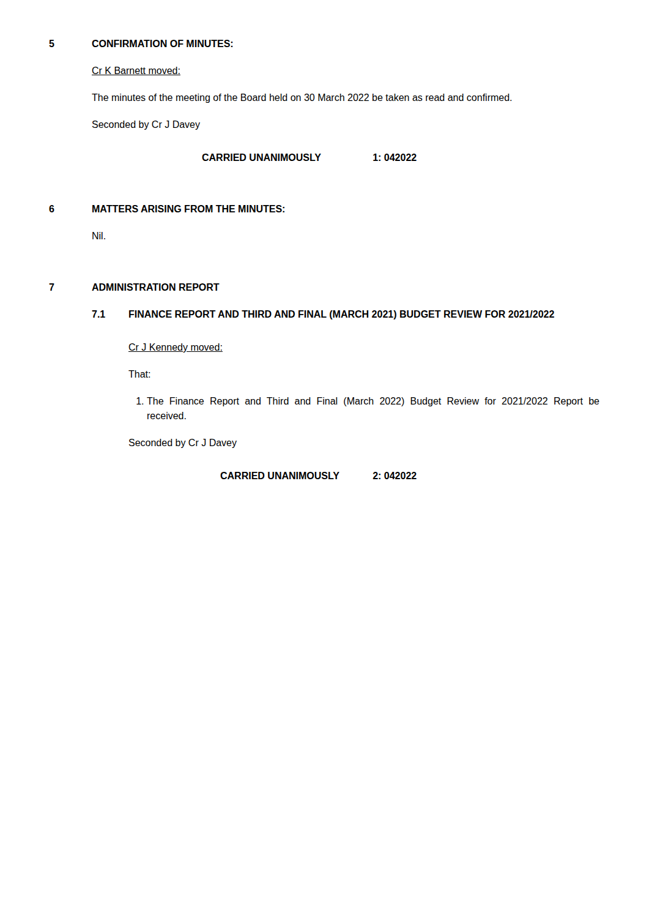5
CONFIRMATION OF MINUTES:
Cr K Barnett moved:
The minutes of the meeting of the Board held on 30 March 2022 be taken as read and confirmed.
Seconded by Cr J Davey
CARRIED UNANIMOUSLY 1: 042022
6
MATTERS ARISING FROM THE MINUTES:
Nil.
7
ADMINISTRATION REPORT
7.1
FINANCE REPORT AND THIRD AND FINAL (MARCH 2021) BUDGET REVIEW FOR 2021/2022
Cr J Kennedy moved:
That:
The Finance Report and Third and Final (March 2022) Budget Review for 2021/2022 Report be received.
Seconded by Cr J Davey
CARRIED UNANIMOUSLY 2: 042022